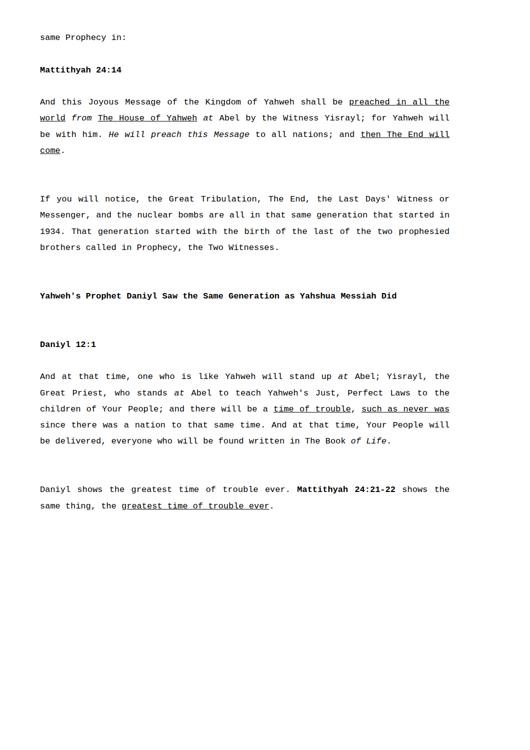same Prophecy in:
Mattithyah 24:14
And this Joyous Message of the Kingdom of Yahweh shall be preached in all the world from The House of Yahweh at Abel by the Witness Yisrayl; for Yahweh will be with him. He will preach this Message to all nations; and then The End will come.
If you will notice, the Great Tribulation, The End, the Last Days' Witness or Messenger, and the nuclear bombs are all in that same generation that started in 1934. That generation started with the birth of the last of the two prophesied brothers called in Prophecy, the Two Witnesses.
Yahweh's Prophet Daniyl Saw the Same Generation as Yahshua Messiah Did
Daniyl 12:1
And at that time, one who is like Yahweh will stand up at Abel; Yisrayl, the Great Priest, who stands at Abel to teach Yahweh's Just, Perfect Laws to the children of Your People; and there will be a time of trouble, such as never was since there was a nation to that same time. And at that time, Your People will be delivered, everyone who will be found written in The Book of Life.
Daniyl shows the greatest time of trouble ever. Mattithyah 24:21-22 shows the same thing, the greatest time of trouble ever.